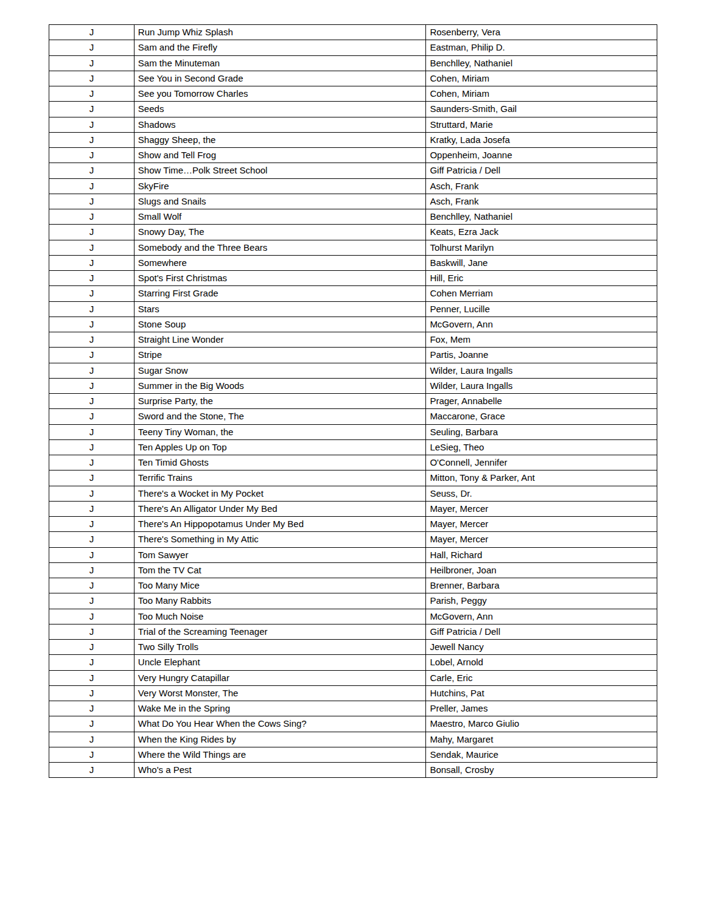| J | Run Jump Whiz Splash | Rosenberry, Vera |
| J | Sam and the Firefly | Eastman, Philip D. |
| J | Sam the Minuteman | Benchlley, Nathaniel |
| J | See You in Second Grade | Cohen, Miriam |
| J | See you Tomorrow Charles | Cohen, Miriam |
| J | Seeds | Saunders-Smith, Gail |
| J | Shadows | Struttard, Marie |
| J | Shaggy Sheep, the | Kratky, Lada Josefa |
| J | Show and Tell Frog | Oppenheim, Joanne |
| J | Show Time…Polk Street School | Giff Patricia / Dell |
| J | SkyFire | Asch, Frank |
| J | Slugs and Snails | Asch, Frank |
| J | Small Wolf | Benchlley, Nathaniel |
| J | Snowy Day, The | Keats, Ezra Jack |
| J | Somebody and the Three Bears | Tolhurst Marilyn |
| J | Somewhere | Baskwill, Jane |
| J | Spot's First Christmas | Hill, Eric |
| J | Starring First Grade | Cohen Merriam |
| J | Stars | Penner, Lucille |
| J | Stone Soup | McGovern, Ann |
| J | Straight Line Wonder | Fox, Mem |
| J | Stripe | Partis, Joanne |
| J | Sugar Snow | Wilder, Laura Ingalls |
| J | Summer in the Big Woods | Wilder, Laura Ingalls |
| J | Surprise Party, the | Prager, Annabelle |
| J | Sword and the Stone, The | Maccarone, Grace |
| J | Teeny Tiny Woman, the | Seuling, Barbara |
| J | Ten Apples Up on Top | LeSieg, Theo |
| J | Ten Timid Ghosts | O'Connell, Jennifer |
| J | Terrific Trains | Mitton, Tony & Parker, Ant |
| J | There's a Wocket in My Pocket | Seuss, Dr. |
| J | There's An Alligator Under My Bed | Mayer, Mercer |
| J | There's An Hippopotamus Under My Bed | Mayer, Mercer |
| J | There's Something in My Attic | Mayer, Mercer |
| J | Tom Sawyer | Hall, Richard |
| J | Tom the TV Cat | Heilbroner, Joan |
| J | Too Many Mice | Brenner, Barbara |
| J | Too Many Rabbits | Parish, Peggy |
| J | Too Much Noise | McGovern, Ann |
| J | Trial of the Screaming Teenager | Giff Patricia / Dell |
| J | Two Silly Trolls | Jewell Nancy |
| J | Uncle Elephant | Lobel, Arnold |
| J | Very Hungry Catapillar | Carle, Eric |
| J | Very Worst Monster, The | Hutchins, Pat |
| J | Wake Me in the Spring | Preller, James |
| J | What Do You Hear When the Cows Sing? | Maestro, Marco Giulio |
| J | When the King Rides by | Mahy, Margaret |
| J | Where the Wild Things are | Sendak, Maurice |
| J | Who's a Pest | Bonsall, Crosby |